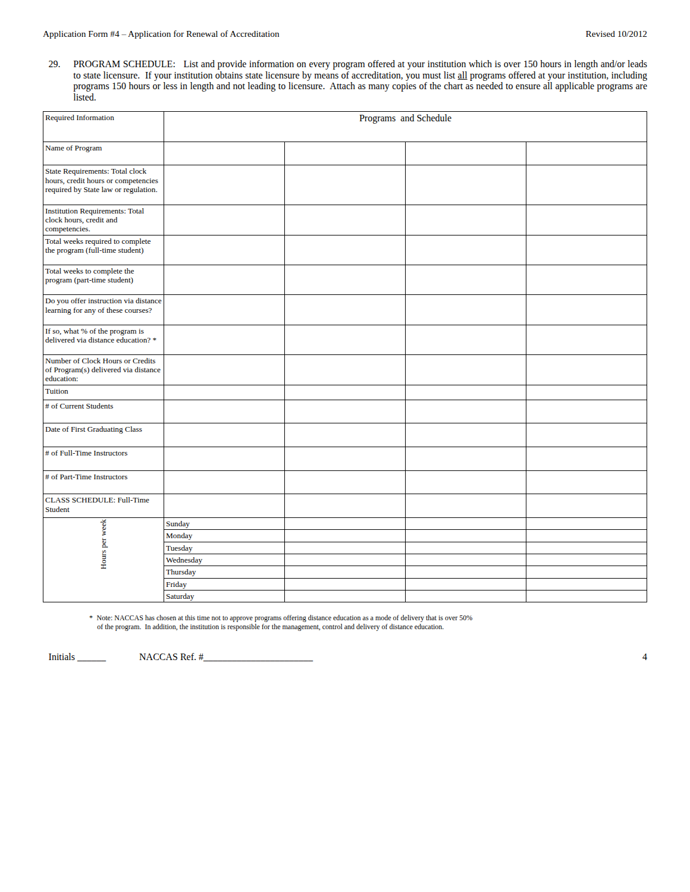Application Form #4 – Application for Renewal of Accreditation
Revised 10/2012
29.
PROGRAM SCHEDULE: List and provide information on every program offered at your institution which is over 150 hours in length and/or leads to state licensure. If your institution obtains state licensure by means of accreditation, you must list all programs offered at your institution, including programs 150 hours or less in length and not leading to licensure. Attach as many copies of the chart as needed to ensure all applicable programs are listed.
| Required Information | Programs and Schedule |
| Name of Program | | | | |
| State Requirements: Total clock hours, credit hours or competencies required by State law or regulation. | | | | |
| Institution Requirements: Total clock hours, credit and competencies. | | | | |
| Total weeks required to complete the program (full-time student) | | | | |
| Total weeks to complete the program (part-time student) | | | | |
| Do you offer instruction via distance learning for any of these courses? | | | | |
| If so, what % of the program is delivered via distance education? * | | | | |
| Number of Clock Hours or Credits of Program(s) delivered via distance education: | | | | |
| Tuition | | | | |
| # of Current Students | | | | |
| Date of First Graduating Class | | | | |
| # of Full-Time Instructors | | | | |
| # of Part-Time Instructors | | | | |
| CLASS SCHEDULE: Full-Time Student | | | | |
| Hours per week | Sunday | | | |
| Monday | | | |
| Tuesday | | | |
| Wednesday | | | |
| Thursday | | | |
| Friday | | | |
| Saturday | | | |
* Note: NACCAS has chosen at this time not to approve programs offering distance education as a mode of delivery that is over 50% of the program. In addition, the institution is responsible for the management, control and delivery of distance education.
Initials ______
NACCAS Ref. #_______________________
4